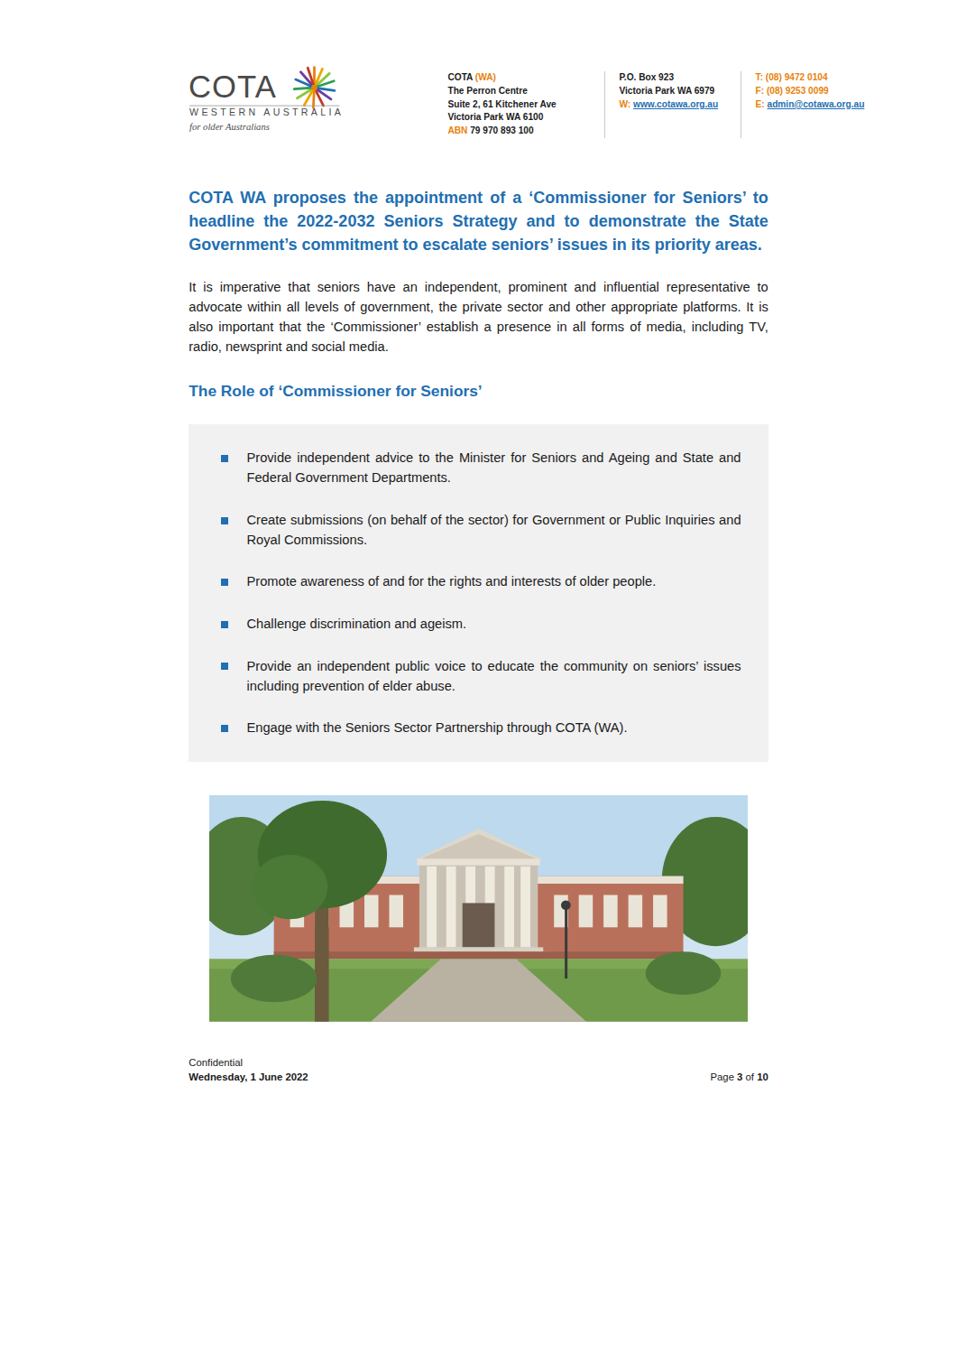COTA Western Australia logo COTA WESTERN AUSTRALIA for older Australians
COTA (WA)
The Perron Centre
Suite 2, 61 Kitchener Ave
Victoria Park WA 6100
ABN 79 970 893 100
P.O. Box 923
Victoria Park WA 6979
W: www.cotawa.org.au
T: (08) 9472 0104
F: (08) 9253 0099
E: admin@cotawa.org.au
COTA WA proposes the appointment of a ‘Commissioner for Seniors’ to headline the 2022-2032 Seniors Strategy and to demonstrate the State Government’s commitment to escalate seniors’ issues in its priority areas.
It is imperative that seniors have an independent, prominent and influential representative to advocate within all levels of government, the private sector and other appropriate platforms. It is also important that the ‘Commissioner’ establish a presence in all forms of media, including TV, radio, newsprint and social media.
The Role of ‘Commissioner for Seniors’
Provide independent advice to the Minister for Seniors and Ageing and State and Federal Government Departments.
Create submissions (on behalf of the sector) for Government or Public Inquiries and Royal Commissions.
Promote awareness of and for the rights and interests of older people.
Challenge discrimination and ageism.
Provide an independent public voice to educate the community on seniors’ issues including prevention of elder abuse.
Engage with the Seniors Sector Partnership through COTA (WA).
Heritage government building with columned portico, lawn and trees
Confidential
Wednesday, 1 June 2022
Page 3 of 10